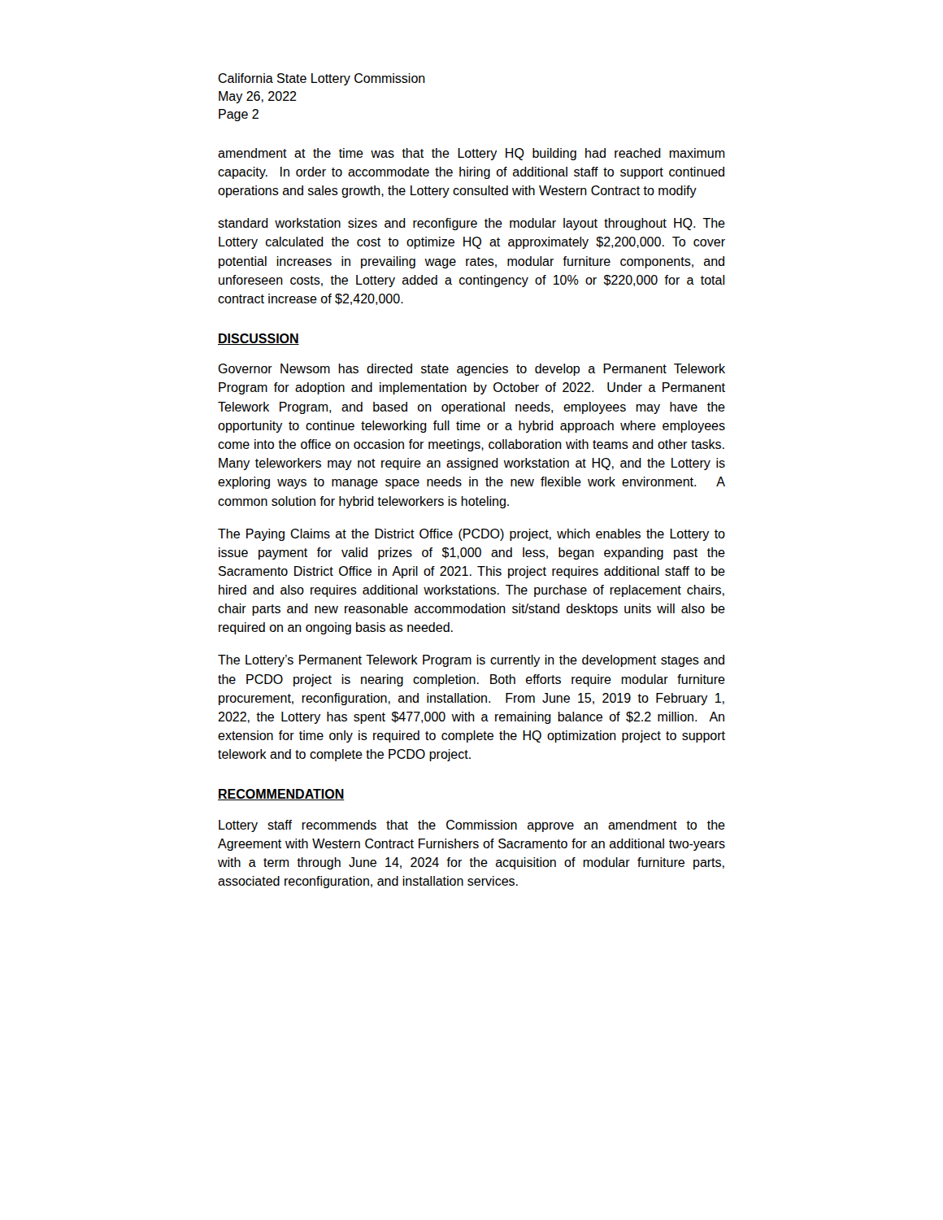California State Lottery Commission
May 26, 2022
Page 2
amendment at the time was that the Lottery HQ building had reached maximum capacity. In order to accommodate the hiring of additional staff to support continued operations and sales growth, the Lottery consulted with Western Contract to modify
standard workstation sizes and reconfigure the modular layout throughout HQ. The Lottery calculated the cost to optimize HQ at approximately $2,200,000. To cover potential increases in prevailing wage rates, modular furniture components, and unforeseen costs, the Lottery added a contingency of 10% or $220,000 for a total contract increase of $2,420,000.
DISCUSSION
Governor Newsom has directed state agencies to develop a Permanent Telework Program for adoption and implementation by October of 2022. Under a Permanent Telework Program, and based on operational needs, employees may have the opportunity to continue teleworking full time or a hybrid approach where employees come into the office on occasion for meetings, collaboration with teams and other tasks. Many teleworkers may not require an assigned workstation at HQ, and the Lottery is exploring ways to manage space needs in the new flexible work environment. A common solution for hybrid teleworkers is hoteling.
The Paying Claims at the District Office (PCDO) project, which enables the Lottery to issue payment for valid prizes of $1,000 and less, began expanding past the Sacramento District Office in April of 2021. This project requires additional staff to be hired and also requires additional workstations. The purchase of replacement chairs, chair parts and new reasonable accommodation sit/stand desktops units will also be required on an ongoing basis as needed.
The Lottery’s Permanent Telework Program is currently in the development stages and the PCDO project is nearing completion. Both efforts require modular furniture procurement, reconfiguration, and installation. From June 15, 2019 to February 1, 2022, the Lottery has spent $477,000 with a remaining balance of $2.2 million. An extension for time only is required to complete the HQ optimization project to support telework and to complete the PCDO project.
RECOMMENDATION
Lottery staff recommends that the Commission approve an amendment to the Agreement with Western Contract Furnishers of Sacramento for an additional two-years with a term through June 14, 2024 for the acquisition of modular furniture parts, associated reconfiguration, and installation services.